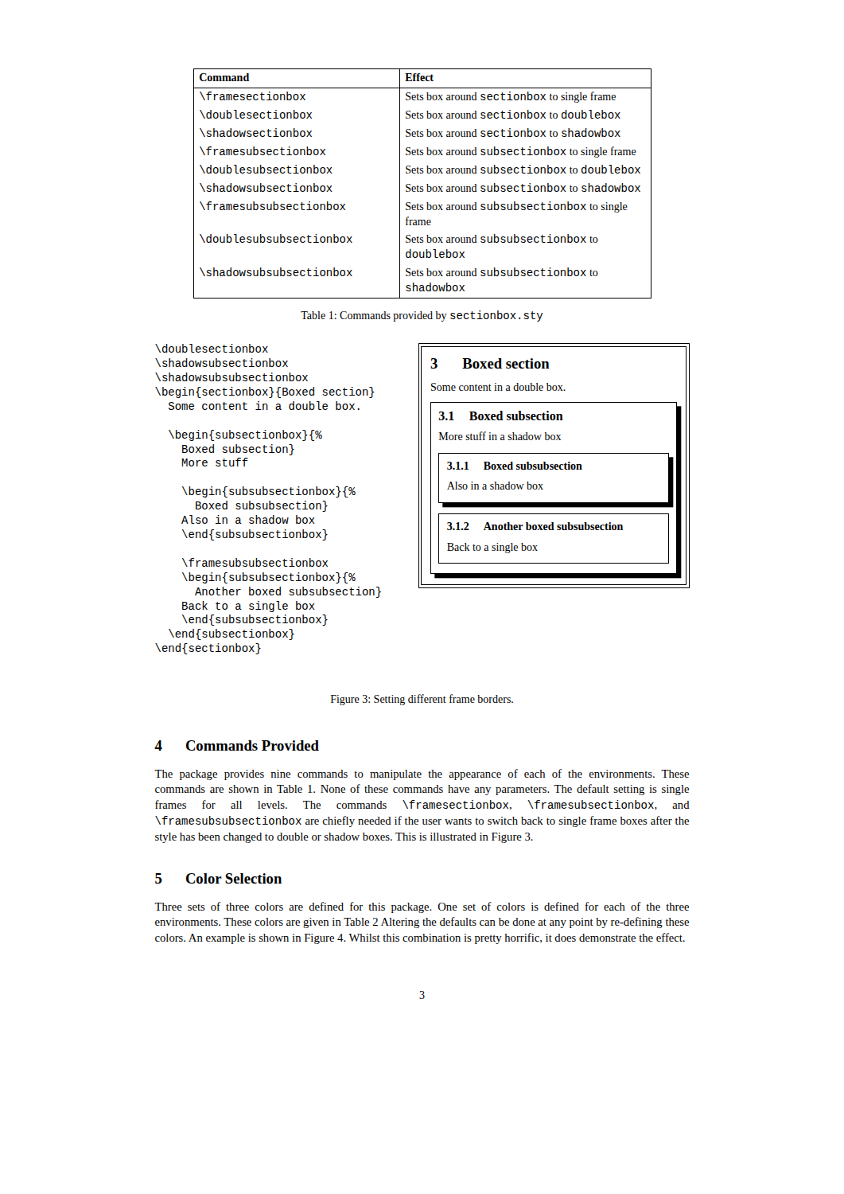| Command | Effect |
| --- | --- |
| \framesectionbox | Sets box around sectionbox to single frame |
| \doublesectionbox | Sets box around sectionbox to doublebox |
| \shadowsectionbox | Sets box around sectionbox to shadowbox |
| \framesubsectionbox | Sets box around subsectionbox to single frame |
| \doublesubsectionbox | Sets box around subsectionbox to doublebox |
| \shadowsubsectionbox | Sets box around subsectionbox to shadowbox |
| \framesubsubsectionbox | Sets box around subsubsectionbox to single frame |
| \doublesubsubsectionbox | Sets box around subsubsectionbox to doublebox |
| \shadowsubsubsectionbox | Sets box around subsubsectionbox to shadowbox |
Table 1: Commands provided by sectionbox.sty
\doublesectionbox
\shadowsubsectionbox
\shadowsubsubsectionbox
\begin{sectionbox}{Boxed section}
  Some content in a double box.

  \begin{subsectionbox}{%
    Boxed subsection}
    More stuff

    \begin{subsubsectionbox}{%
      Boxed subsubsection}
    Also in a shadow box
    \end{subsubsectionbox}

    \framesubsubsectionbox
    \begin{subsubsectionbox}{%
      Another boxed subsubsection}
    Back to a single box
    \end{subsubsectionbox}
  \end{subsectionbox}
\end{sectionbox}
3 Boxed section
Some content in a double box.
3.1 Boxed subsection
More stuff in a shadow box
3.1.1 Boxed subsubsection
Also in a shadow box
3.1.2 Another boxed subsubsection
Back to a single box
Figure 3: Setting different frame borders.
4 Commands Provided
The package provides nine commands to manipulate the appearance of each of the environments. These commands are shown in Table 1. None of these commands have any parameters. The default setting is single frames for all levels. The commands \framesectionbox, \framesubsectionbox, and \framesubsubsectionbox are chiefly needed if the user wants to switch back to single frame boxes after the style has been changed to double or shadow boxes. This is illustrated in Figure 3.
5 Color Selection
Three sets of three colors are defined for this package. One set of colors is defined for each of the three environments. These colors are given in Table 2 Altering the defaults can be done at any point by re-defining these colors. An example is shown in Figure 4. Whilst this combination is pretty horrific, it does demonstrate the effect.
3